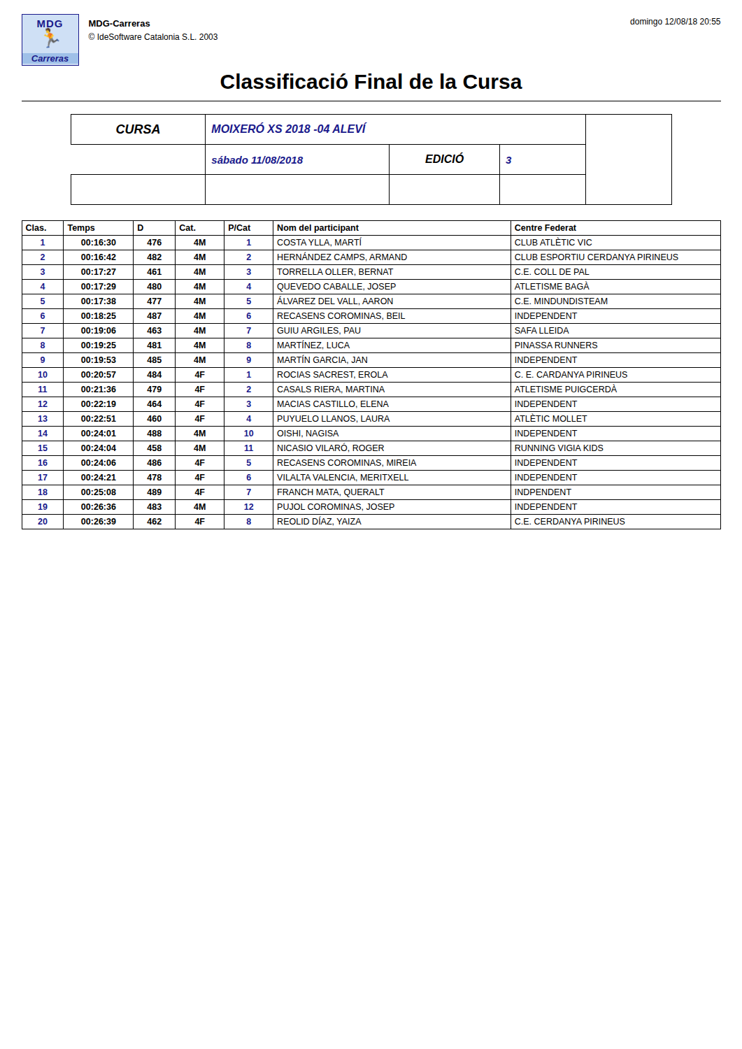MDG
🏃
Carreras
MDG-Carreras
© IdeSoftware Catalonia S.L. 2003
domingo 12/08/18 20:55
Classificació Final de la Cursa
| CURSA | MOIXERÓ XS 2018 -04 ALEVÍ | |
| | sábado 11/08/2018 | EDICIÓ | 3 |
| Clas. | Temps | D | Cat. | P/Cat | Nom del participant | Centre Federat |
| --- | --- | --- | --- | --- | --- | --- |
| 1 | 00:16:30 | 476 | 4M | 1 | COSTA YLLA, MARTÍ | CLUB ATLÈTIC VIC |
| 2 | 00:16:42 | 482 | 4M | 2 | HERNÁNDEZ CAMPS, ARMAND | CLUB ESPORTIU CERDANYA PIRINEUS |
| 3 | 00:17:27 | 461 | 4M | 3 | TORRELLA OLLER, BERNAT | C.E. COLL DE PAL |
| 4 | 00:17:29 | 480 | 4M | 4 | QUEVEDO CABALLE, JOSEP | ATLETISME BAGÀ |
| 5 | 00:17:38 | 477 | 4M | 5 | ÁLVAREZ DEL VALL, AARON | C.E. MINDUNDISTEAM |
| 6 | 00:18:25 | 487 | 4M | 6 | RECASENS COROMINAS, BEIL | INDEPENDENT |
| 7 | 00:19:06 | 463 | 4M | 7 | GUIU ARGILES, PAU | SAFA LLEIDA |
| 8 | 00:19:25 | 481 | 4M | 8 | MARTÍNEZ, LUCA | PINASSA RUNNERS |
| 9 | 00:19:53 | 485 | 4M | 9 | MARTÍN GARCIA, JAN | INDEPENDENT |
| 10 | 00:20:57 | 484 | 4F | 1 | ROCIAS SACREST, EROLA | C. E. CARDANYA PIRINEUS |
| 11 | 00:21:36 | 479 | 4F | 2 | CASALS RIERA, MARTINA | ATLETISME PUIGCERDÀ |
| 12 | 00:22:19 | 464 | 4F | 3 | MACIAS CASTILLO, ELENA | INDEPENDENT |
| 13 | 00:22:51 | 460 | 4F | 4 | PUYUELO LLANOS, LAURA | ATLÈTIC MOLLET |
| 14 | 00:24:01 | 488 | 4M | 10 | OISHI, NAGISA | INDEPENDENT |
| 15 | 00:24:04 | 458 | 4M | 11 | NICASIO VILARÓ, ROGER | RUNNING VIGIA KIDS |
| 16 | 00:24:06 | 486 | 4F | 5 | RECASENS COROMINAS, MIREIA | INDEPENDENT |
| 17 | 00:24:21 | 478 | 4F | 6 | VILALTA VALENCIA, MERITXELL | INDEPENDENT |
| 18 | 00:25:08 | 489 | 4F | 7 | FRANCH MATA, QUERALT | INDPENDENT |
| 19 | 00:26:36 | 483 | 4M | 12 | PUJOL COROMINAS, JOSEP | INDEPENDENT |
| 20 | 00:26:39 | 462 | 4F | 8 | REOLID DÍAZ, YAIZA | C.E. CERDANYA PIRINEUS |